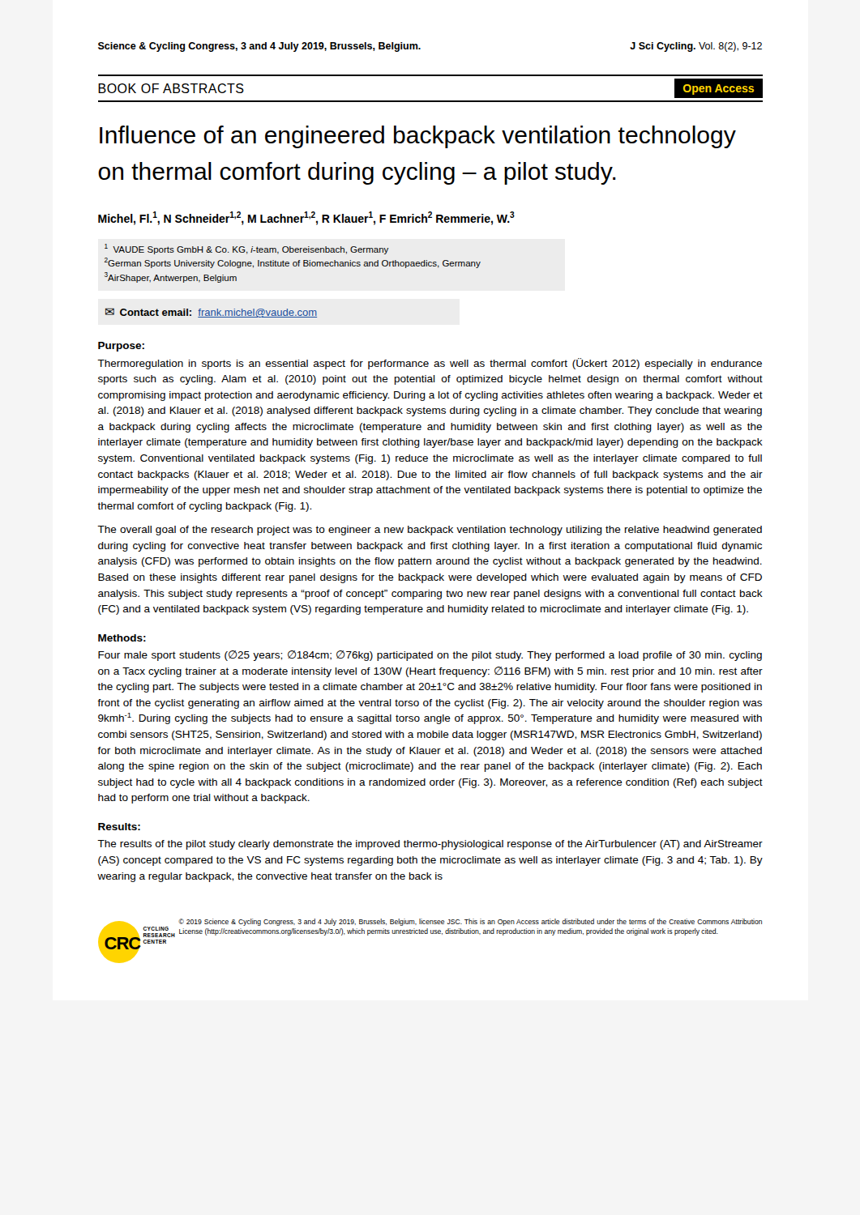Science & Cycling Congress, 3 and 4 July 2019, Brussels, Belgium.
J Sci Cycling. Vol. 8(2), 9-12
BOOK OF ABSTRACTS
Open Access
Influence of an engineered backpack ventilation technology on thermal comfort during cycling – a pilot study.
Michel, Fl.1, N Schneider1,2, M Lachner1,2, R Klauer1, F Emrich2 Remmerie, W.3
1 VAUDE Sports GmbH & Co. KG, i-team, Obereisenbach, Germany
2German Sports University Cologne, Institute of Biomechanics and Orthopaedics, Germany
3AirShaper, Antwerpen, Belgium
✉Contact email: frank.michel@vaude.com
Purpose:
Thermoregulation in sports is an essential aspect for performance as well as thermal comfort (Ückert 2012) especially in endurance sports such as cycling. Alam et al. (2010) point out the potential of optimized bicycle helmet design on thermal comfort without compromising impact protection and aerodynamic efficiency. During a lot of cycling activities athletes often wearing a backpack. Weder et al. (2018) and Klauer et al. (2018) analysed different backpack systems during cycling in a climate chamber. They conclude that wearing a backpack during cycling affects the microclimate (temperature and humidity between skin and first clothing layer) as well as the interlayer climate (temperature and humidity between first clothing layer/base layer and backpack/mid layer) depending on the backpack system. Conventional ventilated backpack systems (Fig. 1) reduce the microclimate as well as the interlayer climate compared to full contact backpacks (Klauer et al. 2018; Weder et al. 2018). Due to the limited air flow channels of full backpack systems and the air impermeability of the upper mesh net and shoulder strap attachment of the ventilated backpack systems there is potential to optimize the thermal comfort of cycling backpack (Fig. 1).
The overall goal of the research project was to engineer a new backpack ventilation technology utilizing the relative headwind generated during cycling for convective heat transfer between backpack and first clothing layer. In a first iteration a computational fluid dynamic analysis (CFD) was performed to obtain insights on the flow pattern around the cyclist without a backpack generated by the headwind. Based on these insights different rear panel designs for the backpack were developed which were evaluated again by means of CFD analysis. This subject study represents a “proof of concept” comparing two new rear panel designs with a conventional full contact back (FC) and a ventilated backpack system (VS) regarding temperature and humidity related to microclimate and interlayer climate (Fig. 1).
Methods:
Four male sport students (∅25 years; ∅184cm; ∅76kg) participated on the pilot study. They performed a load profile of 30 min. cycling on a Tacx cycling trainer at a moderate intensity level of 130W (Heart frequency: ∅116 BFM) with 5 min. rest prior and 10 min. rest after the cycling part. The subjects were tested in a climate chamber at 20±1°C and 38±2% relative humidity. Four floor fans were positioned in front of the cyclist generating an airflow aimed at the ventral torso of the cyclist (Fig. 2). The air velocity around the shoulder region was 9kmh-1. During cycling the subjects had to ensure a sagittal torso angle of approx. 50°. Temperature and humidity were measured with combi sensors (SHT25, Sensirion, Switzerland) and stored with a mobile data logger (MSR147WD, MSR Electronics GmbH, Switzerland) for both microclimate and interlayer climate. As in the study of Klauer et al. (2018) and Weder et al. (2018) the sensors were attached along the spine region on the skin of the subject (microclimate) and the rear panel of the backpack (interlayer climate) (Fig. 2). Each subject had to cycle with all 4 backpack conditions in a randomized order (Fig. 3). Moreover, as a reference condition (Ref) each subject had to perform one trial without a backpack.
Results:
The results of the pilot study clearly demonstrate the improved thermo-physiological response of the AirTurbulencer (AT) and AirStreamer (AS) concept compared to the VS and FC systems regarding both the microclimate as well as interlayer climate (Fig. 3 and 4; Tab. 1). By wearing a regular backpack, the convective heat transfer on the back is
CRC
CYCLING
RESEARCH
CENTER
© 2019 Science & Cycling Congress, 3 and 4 July 2019, Brussels, Belgium, licensee JSC. This is an Open Access article distributed under the terms of the Creative Commons Attribution License (http://creativecommons.org/licenses/by/3.0/), which permits unrestricted use, distribution, and reproduction in any medium, provided the original work is properly cited.